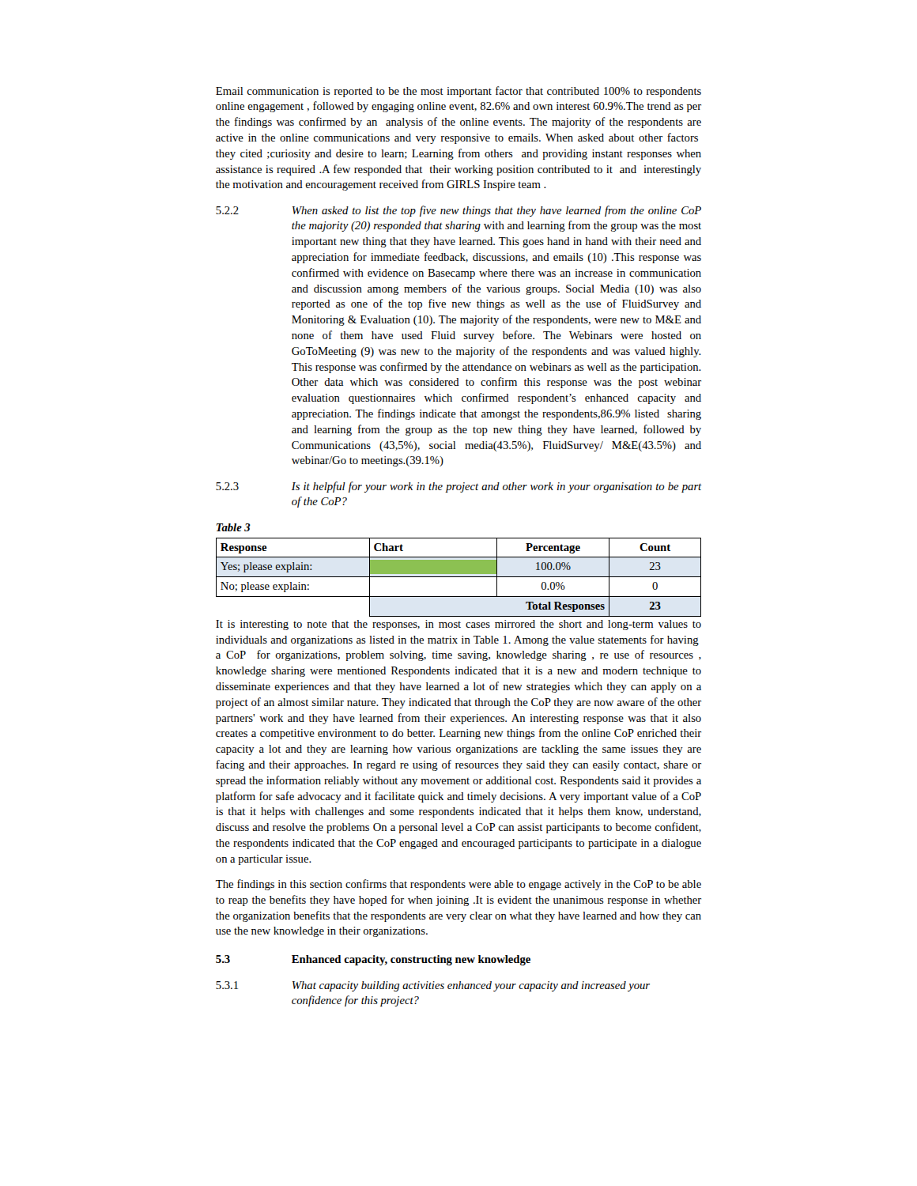Email communication is reported to be the most important factor that contributed 100% to respondents online engagement , followed by engaging online event, 82.6% and own interest 60.9%.The trend as per the findings was confirmed by an analysis of the online events. The majority of the respondents are active in the online communications and very responsive to emails. When asked about other factors they cited ;curiosity and desire to learn; Learning from others and providing instant responses when assistance is required .A few responded that their working position contributed to it and interestingly the motivation and encouragement received from GIRLS Inspire team .
5.2.2
When asked to list the top five new things that they have learned from the online CoP the majority (20) responded that sharing with and learning from the group was the most important new thing that they have learned. This goes hand in hand with their need and appreciation for immediate feedback, discussions, and emails (10) .This response was confirmed with evidence on Basecamp where there was an increase in communication and discussion among members of the various groups. Social Media (10) was also reported as one of the top five new things as well as the use of FluidSurvey and Monitoring & Evaluation (10). The majority of the respondents, were new to M&E and none of them have used Fluid survey before. The Webinars were hosted on GoToMeeting (9) was new to the majority of the respondents and was valued highly. This response was confirmed by the attendance on webinars as well as the participation. Other data which was considered to confirm this response was the post webinar evaluation questionnaires which confirmed respondent’s enhanced capacity and appreciation. The findings indicate that amongst the respondents,86.9% listed sharing and learning from the group as the top new thing they have learned, followed by Communications (43,5%), social media(43.5%), FluidSurvey/ M&E(43.5%) and webinar/Go to meetings.(39.1%)
5.2.3
Is it helpful for your work in the project and other work in your organisation to be part of the CoP?
Table 3
| Response | Chart | Percentage | Count |
| --- | --- | --- | --- |
| Yes; please explain: | | 100.0% | 23 |
| No; please explain: | | 0.0% | 0 |
| | Total Responses | 23 |
It is interesting to note that the responses, in most cases mirrored the short and long-term values to individuals and organizations as listed in the matrix in Table 1. Among the value statements for having a CoP for organizations, problem solving, time saving, knowledge sharing , re use of resources , knowledge sharing were mentioned Respondents indicated that it is a new and modern technique to disseminate experiences and that they have learned a lot of new strategies which they can apply on a project of an almost similar nature. They indicated that through the CoP they are now aware of the other partners' work and they have learned from their experiences. An interesting response was that it also creates a competitive environment to do better. Learning new things from the online CoP enriched their capacity a lot and they are learning how various organizations are tackling the same issues they are facing and their approaches. In regard re using of resources they said they can easily contact, share or spread the information reliably without any movement or additional cost. Respondents said it provides a platform for safe advocacy and it facilitate quick and timely decisions. A very important value of a CoP is that it helps with challenges and some respondents indicated that it helps them know, understand, discuss and resolve the problems On a personal level a CoP can assist participants to become confident, the respondents indicated that the CoP engaged and encouraged participants to participate in a dialogue on a particular issue.
The findings in this section confirms that respondents were able to engage actively in the CoP to be able to reap the benefits they have hoped for when joining .It is evident the unanimous response in whether the organization benefits that the respondents are very clear on what they have learned and how they can use the new knowledge in their organizations.
5.3
Enhanced capacity, constructing new knowledge
5.3.1
What capacity building activities enhanced your capacity and increased your confidence for this project?